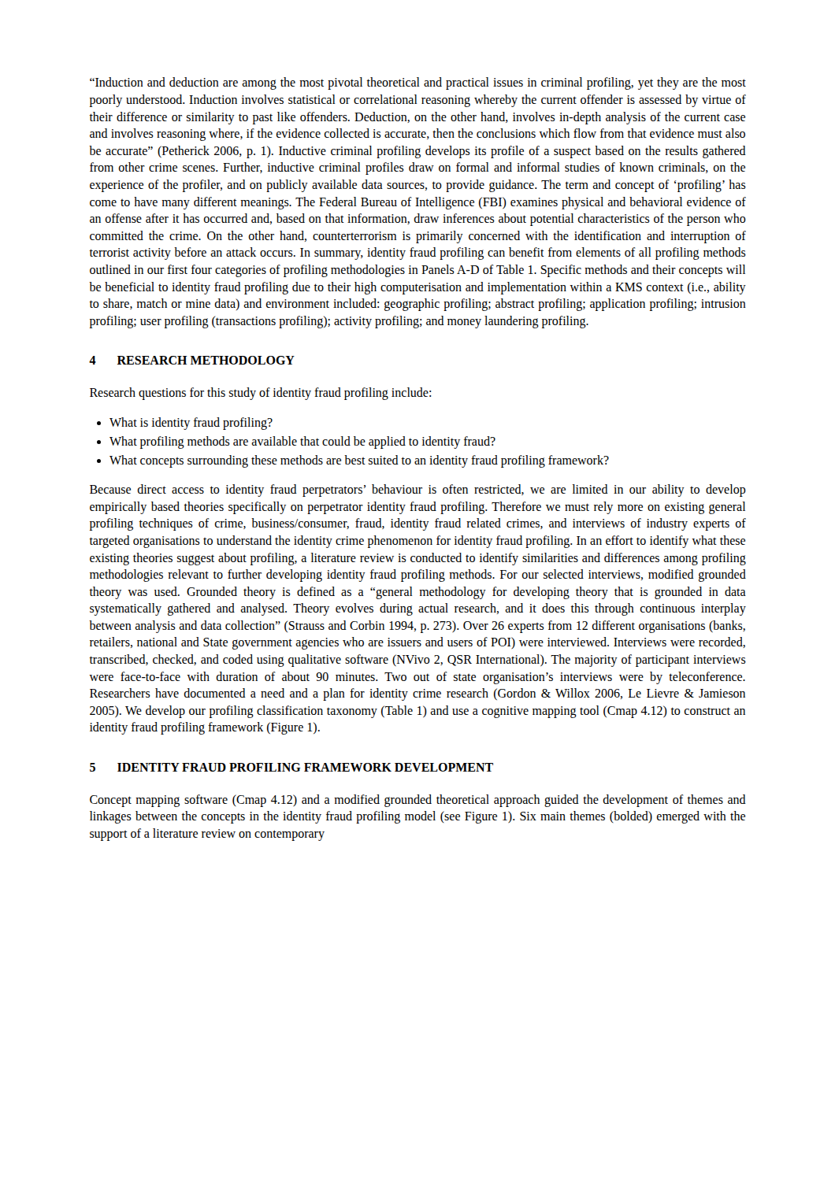“Induction and deduction are among the most pivotal theoretical and practical issues in criminal profiling, yet they are the most poorly understood. Induction involves statistical or correlational reasoning whereby the current offender is assessed by virtue of their difference or similarity to past like offenders. Deduction, on the other hand, involves in-depth analysis of the current case and involves reasoning where, if the evidence collected is accurate, then the conclusions which flow from that evidence must also be accurate” (Petherick 2006, p. 1). Inductive criminal profiling develops its profile of a suspect based on the results gathered from other crime scenes. Further, inductive criminal profiles draw on formal and informal studies of known criminals, on the experience of the profiler, and on publicly available data sources, to provide guidance. The term and concept of ‘profiling’ has come to have many different meanings. The Federal Bureau of Intelligence (FBI) examines physical and behavioral evidence of an offense after it has occurred and, based on that information, draw inferences about potential characteristics of the person who committed the crime. On the other hand, counterterrorism is primarily concerned with the identification and interruption of terrorist activity before an attack occurs. In summary, identity fraud profiling can benefit from elements of all profiling methods outlined in our first four categories of profiling methodologies in Panels A-D of Table 1. Specific methods and their concepts will be beneficial to identity fraud profiling due to their high computerisation and implementation within a KMS context (i.e., ability to share, match or mine data) and environment included: geographic profiling; abstract profiling; application profiling; intrusion profiling; user profiling (transactions profiling); activity profiling; and money laundering profiling.
4 RESEARCH METHODOLOGY
Research questions for this study of identity fraud profiling include:
What is identity fraud profiling?
What profiling methods are available that could be applied to identity fraud?
What concepts surrounding these methods are best suited to an identity fraud profiling framework?
Because direct access to identity fraud perpetrators’ behaviour is often restricted, we are limited in our ability to develop empirically based theories specifically on perpetrator identity fraud profiling. Therefore we must rely more on existing general profiling techniques of crime, business/consumer, fraud, identity fraud related crimes, and interviews of industry experts of targeted organisations to understand the identity crime phenomenon for identity fraud profiling. In an effort to identify what these existing theories suggest about profiling, a literature review is conducted to identify similarities and differences among profiling methodologies relevant to further developing identity fraud profiling methods. For our selected interviews, modified grounded theory was used. Grounded theory is defined as a “general methodology for developing theory that is grounded in data systematically gathered and analysed. Theory evolves during actual research, and it does this through continuous interplay between analysis and data collection” (Strauss and Corbin 1994, p. 273). Over 26 experts from 12 different organisations (banks, retailers, national and State government agencies who are issuers and users of POI) were interviewed. Interviews were recorded, transcribed, checked, and coded using qualitative software (NVivo 2, QSR International). The majority of participant interviews were face-to-face with duration of about 90 minutes. Two out of state organisation’s interviews were by teleconference. Researchers have documented a need and a plan for identity crime research (Gordon & Willox 2006, Le Lievre & Jamieson 2005). We develop our profiling classification taxonomy (Table 1) and use a cognitive mapping tool (Cmap 4.12) to construct an identity fraud profiling framework (Figure 1).
5 IDENTITY FRAUD PROFILING FRAMEWORK DEVELOPMENT
Concept mapping software (Cmap 4.12) and a modified grounded theoretical approach guided the development of themes and linkages between the concepts in the identity fraud profiling model (see Figure 1). Six main themes (bolded) emerged with the support of a literature review on contemporary